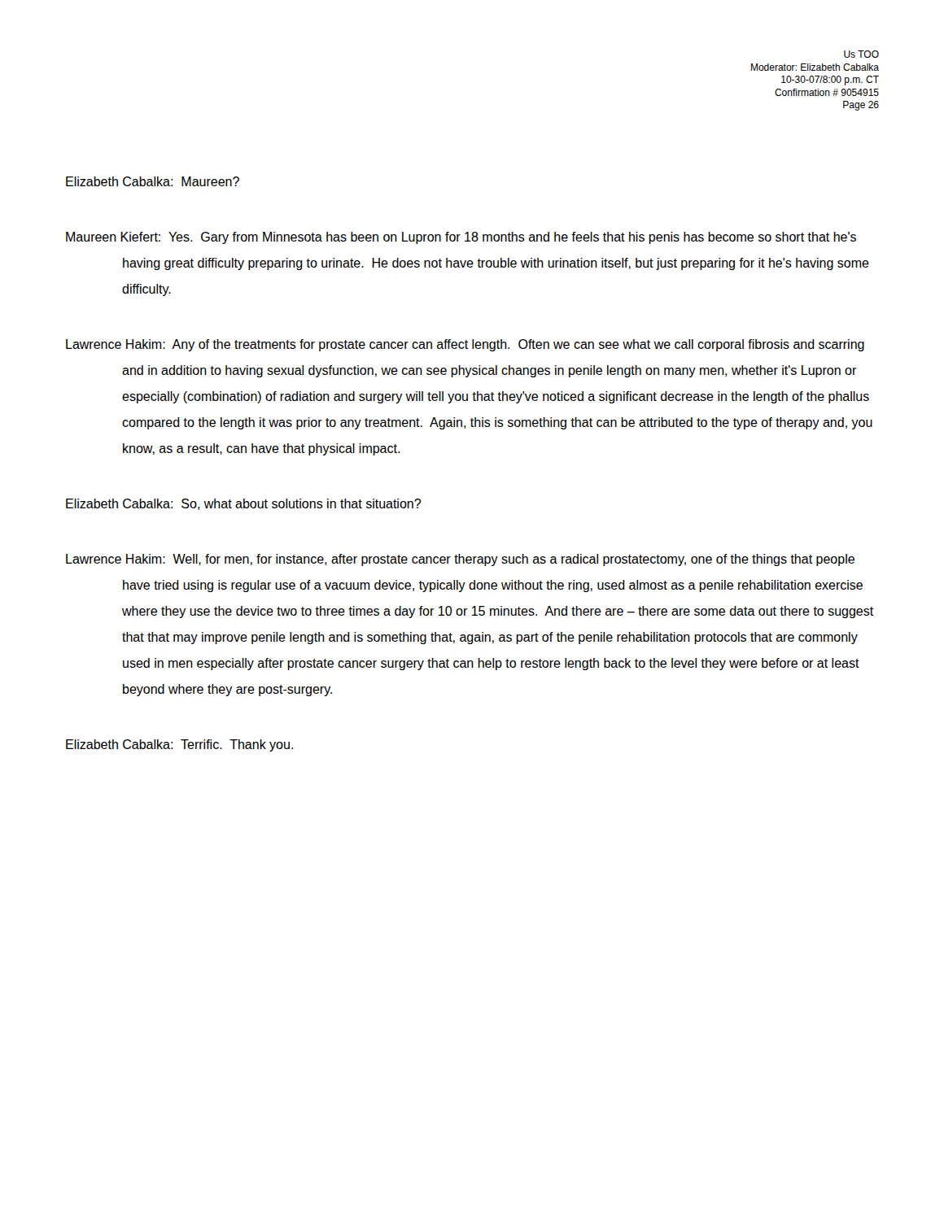Us TOO
Moderator: Elizabeth Cabalka
10-30-07/8:00 p.m. CT
Confirmation # 9054915
Page 26
Elizabeth Cabalka: Maureen?
Maureen Kiefert: Yes. Gary from Minnesota has been on Lupron for 18 months and he feels that his penis has become so short that he's having great difficulty preparing to urinate. He does not have trouble with urination itself, but just preparing for it he's having some difficulty.
Lawrence Hakim: Any of the treatments for prostate cancer can affect length. Often we can see what we call corporal fibrosis and scarring and in addition to having sexual dysfunction, we can see physical changes in penile length on many men, whether it's Lupron or especially (combination) of radiation and surgery will tell you that they've noticed a significant decrease in the length of the phallus compared to the length it was prior to any treatment. Again, this is something that can be attributed to the type of therapy and, you know, as a result, can have that physical impact.
Elizabeth Cabalka: So, what about solutions in that situation?
Lawrence Hakim: Well, for men, for instance, after prostate cancer therapy such as a radical prostatectomy, one of the things that people have tried using is regular use of a vacuum device, typically done without the ring, used almost as a penile rehabilitation exercise where they use the device two to three times a day for 10 or 15 minutes. And there are – there are some data out there to suggest that that may improve penile length and is something that, again, as part of the penile rehabilitation protocols that are commonly used in men especially after prostate cancer surgery that can help to restore length back to the level they were before or at least beyond where they are post-surgery.
Elizabeth Cabalka: Terrific. Thank you.